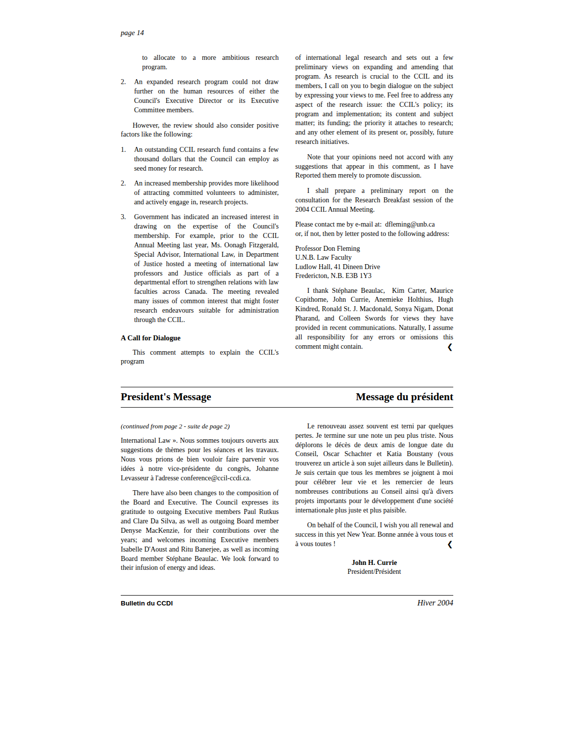page 14
to allocate to a more ambitious research program.
2. An expanded research program could not draw further on the human resources of either the Council's Executive Director or its Executive Committee members.
However, the review should also consider positive factors like the following:
1. An outstanding CCIL research fund contains a few thousand dollars that the Council can employ as seed money for research.
2. An increased membership provides more likelihood of attracting committed volunteers to administer, and actively engage in, research projects.
3. Government has indicated an increased interest in drawing on the expertise of the Council's membership. For example, prior to the CCIL Annual Meeting last year, Ms. Oonagh Fitzgerald, Special Advisor, International Law, in Department of Justice hosted a meeting of international law professors and Justice officials as part of a departmental effort to strengthen relations with law faculties across Canada. The meeting revealed many issues of common interest that might foster research endeavours suitable for administration through the CCIL.
A Call for Dialogue
This comment attempts to explain the CCIL's program
of international legal research and sets out a few preliminary views on expanding and amending that program. As research is crucial to the CCIL and its members, I call on you to begin dialogue on the subject by expressing your views to me. Feel free to address any aspect of the research issue: the CCIL's policy; its program and implementation; its content and subject matter; its funding; the priority it attaches to research; and any other element of its present or, possibly, future research initiatives.
Note that your opinions need not accord with any suggestions that appear in this comment, as I have Reported them merely to promote discussion.
I shall prepare a preliminary report on the consultation for the Research Breakfast session of the 2004 CCIL Annual Meeting.
Please contact me by e-mail at: dfleming@unb.ca
or, if not, then by letter posted to the following address:
Professor Don Fleming
U.N.B. Law Faculty
Ludlow Hall, 41 Dineen Drive
Fredericton, N.B. E3B 1Y3
I thank Stéphane Beaulac, Kim Carter, Maurice Copithorne, John Currie, Anemieke Holthius, Hugh Kindred, Ronald St. J. Macdonald, Sonya Nigam, Donat Pharand, and Colleen Swords for views they have provided in recent communications. Naturally, I assume all responsibility for any errors or omissions this comment might contain. ❮
President's Message Message du président
(continued from page 2 - suite de page 2)
International Law ». Nous sommes toujours ouverts aux suggestions de thèmes pour les séances et les travaux. Nous vous prions de bien vouloir faire parvenir vos idées à notre vice-présidente du congrès, Johanne Levasseur à l'adresse conference@ccil-ccdi.ca.
There have also been changes to the composition of the Board and Executive. The Council expresses its gratitude to outgoing Executive members Paul Rutkus and Clare Da Silva, as well as outgoing Board member Denyse MacKenzie, for their contributions over the years; and welcomes incoming Executive members Isabelle D'Aoust and Ritu Banerjee, as well as incoming Board member Stéphane Beaulac. We look forward to their infusion of energy and ideas.
Le renouveau assez souvent est terni par quelques pertes. Je termine sur une note un peu plus triste. Nous déplorons le décès de deux amis de longue date du Conseil, Oscar Schachter et Katia Boustany (vous trouverez un article à son sujet ailleurs dans le Bulletin). Je suis certain que tous les membres se joignent à moi pour célébrer leur vie et les remercier de leurs nombreuses contributions au Conseil ainsi qu'à divers projets importants pour le développement d'une société internationale plus juste et plus paisible.
On behalf of the Council, I wish you all renewal and success in this yet New Year. Bonne année à vous tous et à vous toutes ! ❮
John H. Currie
President/Président
Bulletin du CCDI Hiver 2004